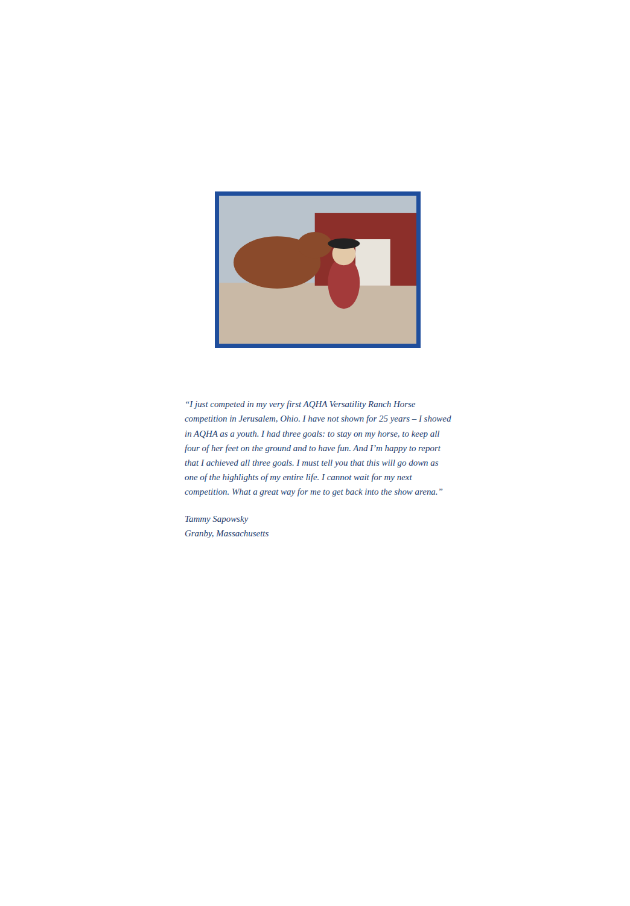“I just competed in my very first AQHA Versatility Ranch Horse competition in Jerusalem, Ohio. I have not shown for 25 years – I showed in AQHA as a youth. I had three goals: to stay on my horse, to keep all four of her feet on the ground and to have fun. And I’m happy to report that I achieved all three goals. I must tell you that this will go down as one of the highlights of my entire life. I cannot wait for my next competition. What a great way for me to get back into the show arena.”
Tammy Sapowsky Granby, Massachusetts